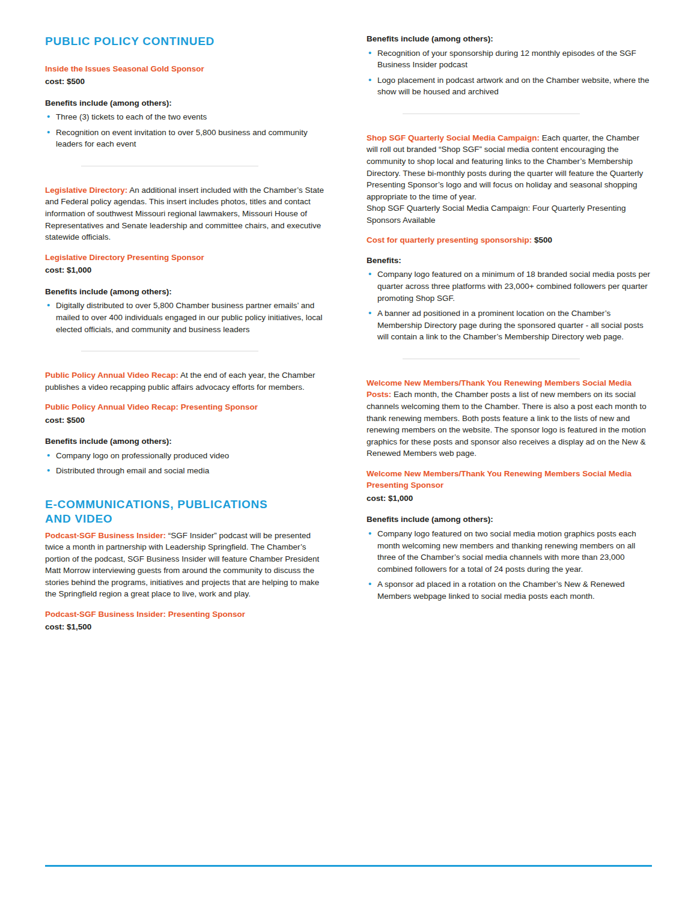Public Policy Continued
Inside the Issues Seasonal Gold Sponsor
cost: $500
Benefits include (among others):
Three (3) tickets to each of the two events
Recognition on event invitation to over 5,800 business and community leaders for each event
Legislative Directory: An additional insert included with the Chamber’s State and Federal policy agendas. This insert includes photos, titles and contact information of southwest Missouri regional lawmakers, Missouri House of Representatives and Senate leadership and committee chairs, and executive statewide officials.
Legislative Directory Presenting Sponsor
cost: $1,000
Benefits include (among others):
Digitally distributed to over 5,800 Chamber business partner emails’ and mailed to over 400 individuals engaged in our public policy initiatives, local elected officials, and community and business leaders
Public Policy Annual Video Recap: At the end of each year, the Chamber publishes a video recapping public affairs advocacy efforts for members.
Public Policy Annual Video Recap: Presenting Sponsor
cost: $500
Benefits include (among others):
Company logo on professionally produced video
Distributed through email and social media
E-Communications, Publications
and Video
Podcast-SGF Business Insider: “SGF Insider” podcast will be presented twice a month in partnership with Leadership Springfield. The Chamber’s portion of the podcast, SGF Business Insider will feature Chamber President Matt Morrow interviewing guests from around the community to discuss the stories behind the programs, initiatives and projects that are helping to make the Springfield region a great place to live, work and play.
Podcast-SGF Business Insider: Presenting Sponsor
cost: $1,500
Benefits include (among others):
Recognition of your sponsorship during 12 monthly episodes of the SGF Business Insider podcast
Logo placement in podcast artwork and on the Chamber website, where the show will be housed and archived
Shop SGF Quarterly Social Media Campaign: Each quarter, the Chamber will roll out branded “Shop SGF” social media content encouraging the community to shop local and featuring links to the Chamber’s Membership Directory. These bi-monthly posts during the quarter will feature the Quarterly Presenting Sponsor’s logo and will focus on holiday and seasonal shopping appropriate to the time of year.
Shop SGF Quarterly Social Media Campaign: Four Quarterly Presenting Sponsors Available
Cost for quarterly presenting sponsorship: $500
Benefits:
Company logo featured on a minimum of 18 branded social media posts per quarter across three platforms with 23,000+ combined followers per quarter promoting Shop SGF.
A banner ad positioned in a prominent location on the Chamber’s Membership Directory page during the sponsored quarter - all social posts will contain a link to the Chamber’s Membership Directory web page.
Welcome New Members/Thank You Renewing Members Social Media Posts: Each month, the Chamber posts a list of new members on its social channels welcoming them to the Chamber. There is also a post each month to thank renewing members. Both posts feature a link to the lists of new and renewing members on the website. The sponsor logo is featured in the motion graphics for these posts and sponsor also receives a display ad on the New & Renewed Members web page.
Welcome New Members/Thank You Renewing Members Social Media Presenting Sponsor
cost: $1,000
Benefits include (among others):
Company logo featured on two social media motion graphics posts each month welcoming new members and thanking renewing members on all three of the Chamber’s social media channels with more than 23,000 combined followers for a total of 24 posts during the year.
A sponsor ad placed in a rotation on the Chamber’s New & Renewed Members webpage linked to social media posts each month.